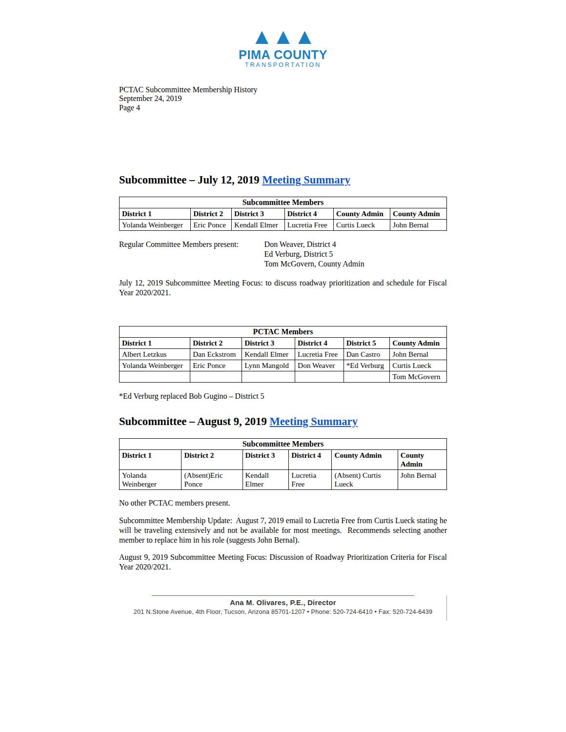▲▲▲
PIMA COUNTY
TRANSPORTATION
PCTAC Subcommittee Membership History
September 24, 2019
Page 4
Subcommittee – July 12, 2019 Meeting Summary
| Subcommittee Members |
| --- |
| District 1 | District 2 | District 3 | District 4 | County Admin | County Admin |
| Yolanda Weinberger | Eric Ponce | Kendall Elmer | Lucretia Free | Curtis Lueck | John Bernal |
Regular Committee Members present: Don Weaver, District 4
Ed Verburg, District 5
Tom McGovern, County Admin
July 12, 2019 Subcommittee Meeting Focus: to discuss roadway prioritization and schedule for Fiscal Year 2020/2021.
| PCTAC Members |
| --- |
| District 1 | District 2 | District 3 | District 4 | District 5 | County Admin |
| Albert Letzkus | Dan Eckstrom | Kendall Elmer | Lucretia Free | Dan Castro | John Bernal |
| Yolanda Weinberger | Eric Ponce | Lynn Mangold | Don Weaver | *Ed Verburg | Curtis Lueck |
| | | | | | Tom McGovern |
*Ed Verburg replaced Bob Gugino – District 5
Subcommittee – August 9, 2019 Meeting Summary
| Subcommittee Members |
| --- |
| District 1 | District 2 | District 3 | District 4 | County Admin | County Admin |
| Yolanda Weinberger | (Absent)Eric Ponce | Kendall Elmer | Lucretia Free | (Absent) Curtis Lueck | John Bernal |
No other PCTAC members present.
Subcommittee Membership Update: August 7, 2019 email to Lucretia Free from Curtis Lueck stating he will be traveling extensively and not be available for most meetings. Recommends selecting another member to replace him in his role (suggests John Bernal).
August 9, 2019 Subcommittee Meeting Focus: Discussion of Roadway Prioritization Criteria for Fiscal Year 2020/2021.
Ana M. Olivares, P.E., Director
201 N.Stone Avenue, 4th Floor, Tucson, Arizona 85701-1207 • Phone: 520-724-6410 • Fax: 520-724-6439